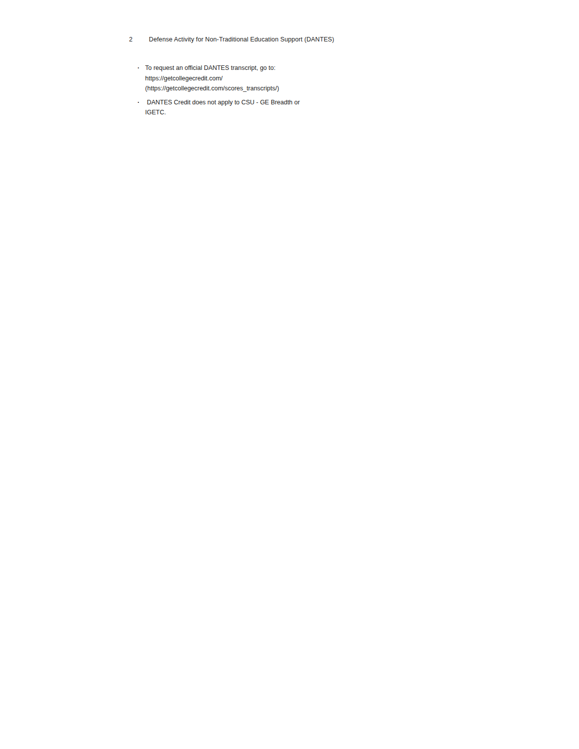2 Defense Activity for Non-Traditional Education Support (DANTES)
To request an official DANTES transcript, go to: https://getcollegecredit.com/ (https://getcollegecredit.com/scores_transcripts/)
DANTES Credit does not apply to CSU - GE Breadth or IGETC.